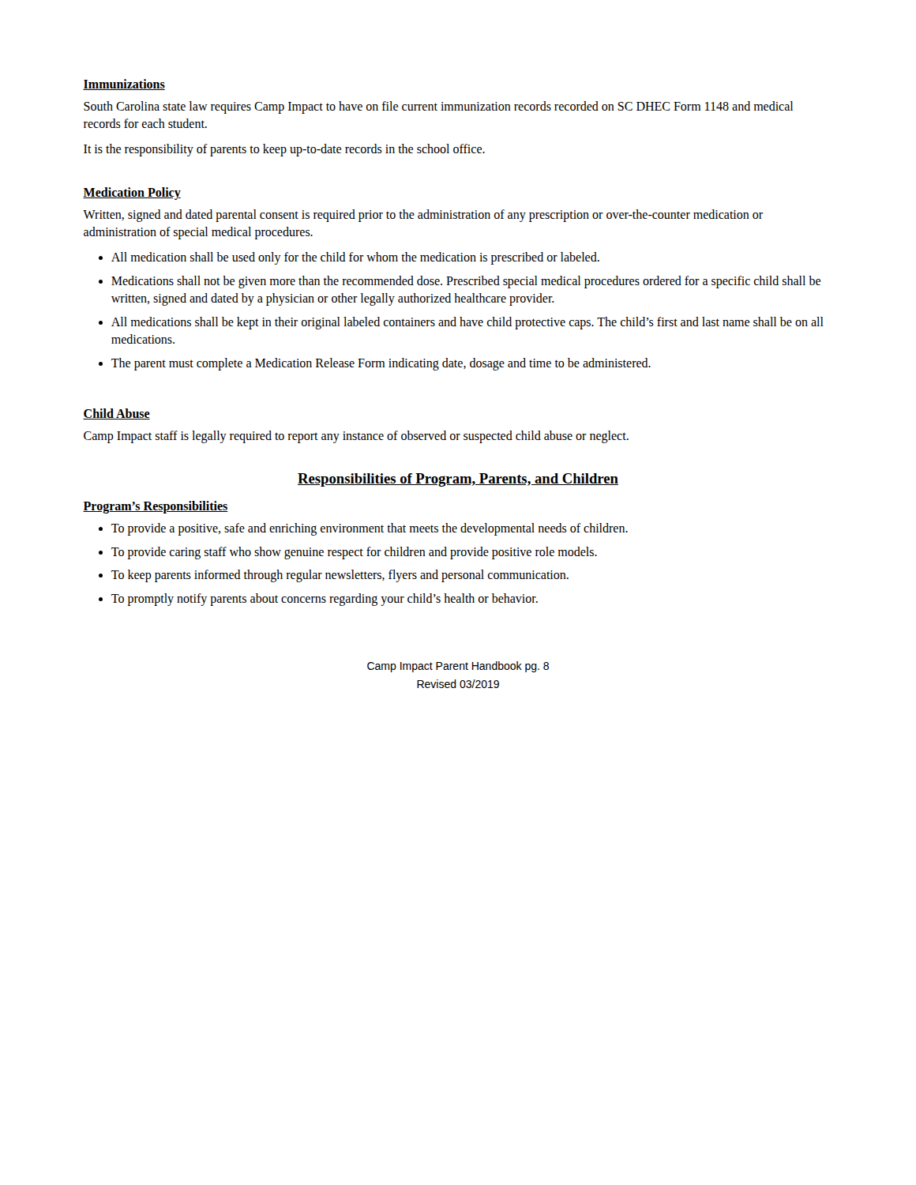Immunizations
South Carolina state law requires Camp Impact to have on file current immunization records recorded on SC DHEC Form 1148 and medical records for each student.
It is the responsibility of parents to keep up-to-date records in the school office.
Medication Policy
Written, signed and dated parental consent is required prior to the administration of any prescription or over-the-counter medication or administration of special medical procedures.
All medication shall be used only for the child for whom the medication is prescribed or labeled.
Medications shall not be given more than the recommended dose. Prescribed special medical procedures ordered for a specific child shall be written, signed and dated by a physician or other legally authorized healthcare provider.
All medications shall be kept in their original labeled containers and have child protective caps. The child’s first and last name shall be on all medications.
The parent must complete a Medication Release Form indicating date, dosage and time to be administered.
Child Abuse
Camp Impact staff is legally required to report any instance of observed or suspected child abuse or neglect.
Responsibilities of Program, Parents, and Children
Program’s Responsibilities
To provide a positive, safe and enriching environment that meets the developmental needs of children.
To provide caring staff who show genuine respect for children and provide positive role models.
To keep parents informed through regular newsletters, flyers and personal communication.
To promptly notify parents about concerns regarding your child’s health or behavior.
Camp Impact Parent Handbook pg. 8
Revised 03/2019